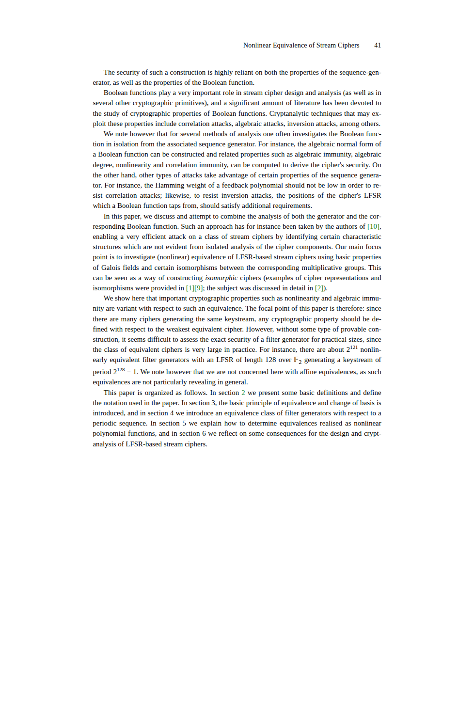Nonlinear Equivalence of Stream Ciphers41
The security of such a construction is highly reliant on both the properties of the sequence-generator, as well as the properties of the Boolean function.
Boolean functions play a very important role in stream cipher design and analysis (as well as in several other cryptographic primitives), and a significant amount of literature has been devoted to the study of cryptographic properties of Boolean functions. Cryptanalytic techniques that may exploit these properties include correlation attacks, algebraic attacks, inversion attacks, among others.
We note however that for several methods of analysis one often investigates the Boolean function in isolation from the associated sequence generator. For instance, the algebraic normal form of a Boolean function can be constructed and related properties such as algebraic immunity, algebraic degree, nonlinearity and correlation immunity, can be computed to derive the cipher's security. On the other hand, other types of attacks take advantage of certain properties of the sequence generator. For instance, the Hamming weight of a feedback polynomial should not be low in order to resist correlation attacks; likewise, to resist inversion attacks, the positions of the cipher's LFSR which a Boolean function taps from, should satisfy additional requirements.
In this paper, we discuss and attempt to combine the analysis of both the generator and the corresponding Boolean function. Such an approach has for instance been taken by the authors of [10], enabling a very efficient attack on a class of stream ciphers by identifying certain characteristic structures which are not evident from isolated analysis of the cipher components. Our main focus point is to investigate (nonlinear) equivalence of LFSR-based stream ciphers using basic properties of Galois fields and certain isomorphisms between the corresponding multiplicative groups. This can be seen as a way of constructing isomorphic ciphers (examples of cipher representations and isomorphisms were provided in [1][9]; the subject was discussed in detail in [2]).
We show here that important cryptographic properties such as nonlinearity and algebraic immunity are variant with respect to such an equivalence. The focal point of this paper is therefore: since there are many ciphers generating the same keystream, any cryptographic property should be defined with respect to the weakest equivalent cipher. However, without some type of provable construction, it seems difficult to assess the exact security of a filter generator for practical sizes, since the class of equivalent ciphers is very large in practice. For instance, there are about 2121 nonlinearly equivalent filter generators with an LFSR of length 128 over 𝔽2 generating a keystream of period 2128 − 1. We note however that we are not concerned here with affine equivalences, as such equivalences are not particularly revealing in general.
This paper is organized as follows. In section 2 we present some basic definitions and define the notation used in the paper. In section 3, the basic principle of equivalence and change of basis is introduced, and in section 4 we introduce an equivalence class of filter generators with respect to a periodic sequence. In section 5 we explain how to determine equivalences realised as nonlinear polynomial functions, and in section 6 we reflect on some consequences for the design and cryptanalysis of LFSR-based stream ciphers.